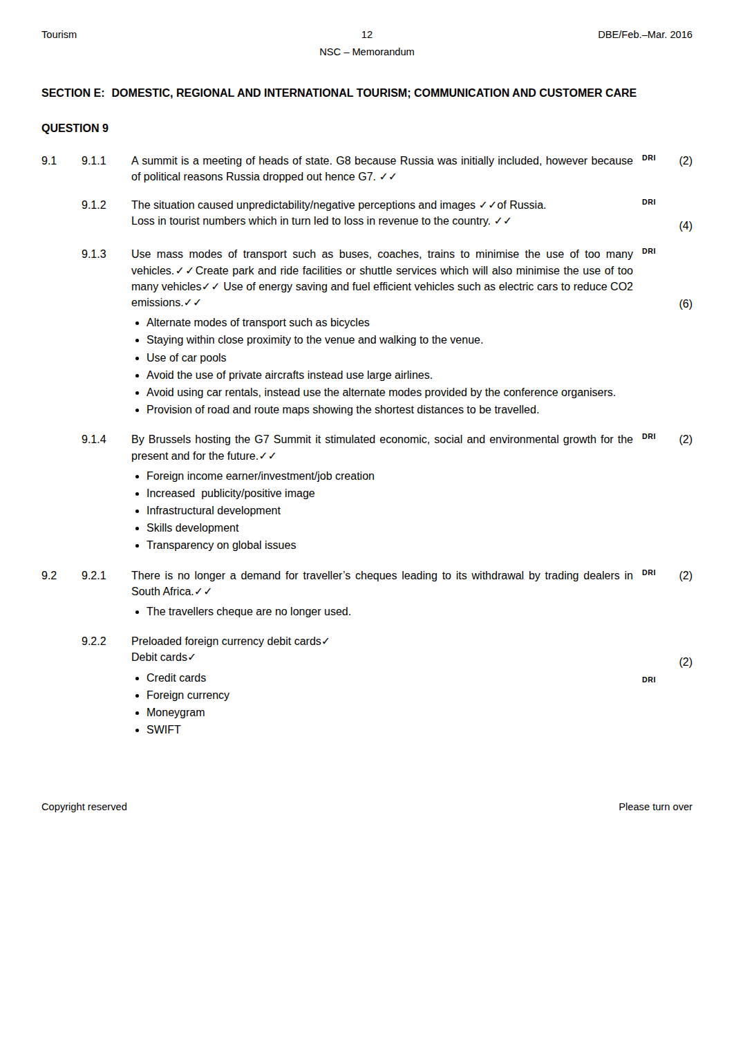Tourism
12
DBE/Feb.–Mar. 2016
NSC – Memorandum
SECTION E: DOMESTIC, REGIONAL AND INTERNATIONAL TOURISM; COMMUNICATION AND CUSTOMER CARE
QUESTION 9
| 9.1 | 9.1.1 | A summit is a meeting of heads of state. G8 because Russia was initially included, however because of political reasons Russia dropped out hence G7. ✓✓ | DRI | (2) |
| | 9.1.2 | The situation caused unpredictability/negative perceptions and images ✓✓ of Russia. Loss in tourist numbers which in turn led to loss in revenue to the country. ✓✓ | DRI | (4) |
| | 9.1.3 | Use mass modes of transport such as buses, coaches, trains to minimise the use of too many vehicles. ✓✓ Create park and ride facilities or shuttle services which will also minimise the use of too many vehicles ✓✓ Use of energy saving and fuel efficient vehicles such as electric cars to reduce CO2 emissions. ✓✓ Alternate modes of transport such as bicycles Staying within close proximity to the venue and walking to the venue. Use of car pools Avoid the use of private aircrafts instead use large airlines. Avoid using car rentals, instead use the alternate modes provided by the conference organisers. Provision of road and route maps showing the shortest distances to be travelled. | DRI | (6) |
| | 9.1.4 | By Brussels hosting the G7 Summit it stimulated economic, social and environmental growth for the present and for the future. ✓✓ Foreign income earner/investment/job creation Increased publicity/positive image Infrastructural development Skills development Transparency on global issues | DRI | (2) |
| 9.2 | 9.2.1 | There is no longer a demand for traveller’s cheques leading to its withdrawal by trading dealers in South Africa. ✓✓ The travellers cheque are no longer used. | DRI | (2) |
| | 9.2.2 | Preloaded foreign currency debit cards ✓ Debit cards ✓ Credit cards Foreign currency Moneygram SWIFT | DRI | (2) |
Copyright reserved
Please turn over